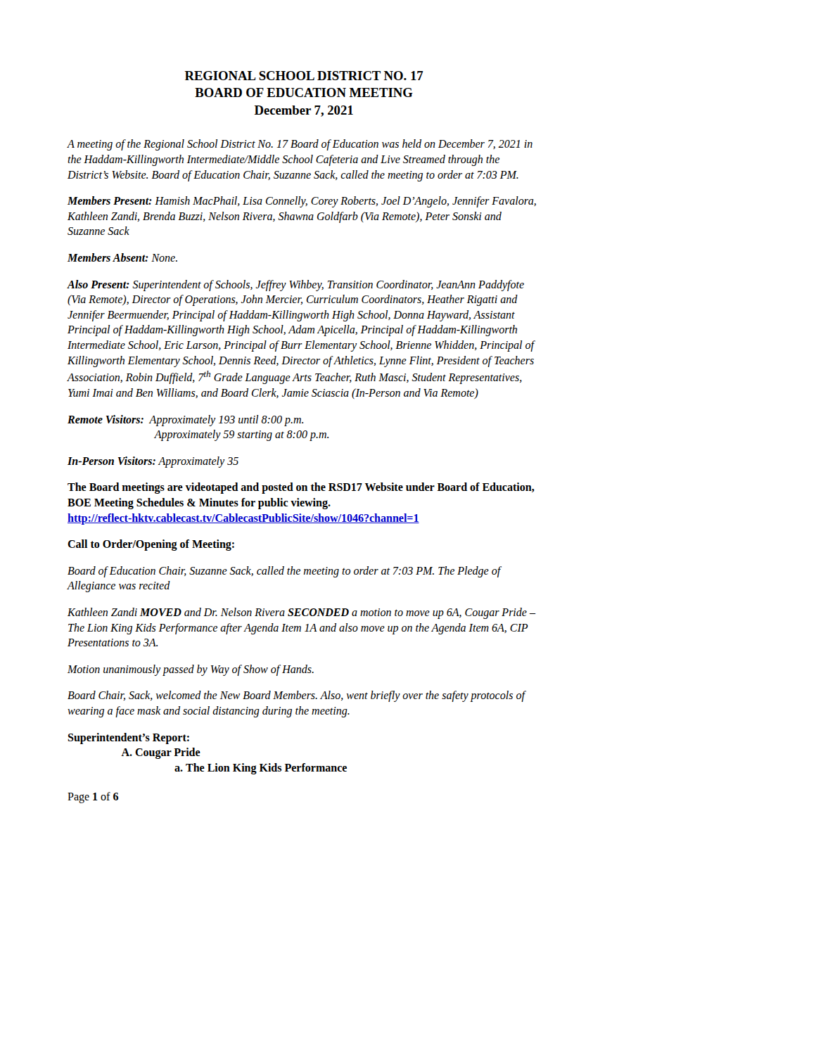REGIONAL SCHOOL DISTRICT NO. 17 BOARD OF EDUCATION MEETING December 7, 2021
A meeting of the Regional School District No. 17 Board of Education was held on December 7, 2021 in the Haddam-Killingworth Intermediate/Middle School Cafeteria and Live Streamed through the District’s Website. Board of Education Chair, Suzanne Sack, called the meeting to order at 7:03 PM.
Members Present: Hamish MacPhail, Lisa Connelly, Corey Roberts, Joel D’Angelo, Jennifer Favalora, Kathleen Zandi, Brenda Buzzi, Nelson Rivera, Shawna Goldfarb (Via Remote), Peter Sonski and Suzanne Sack
Members Absent: None.
Also Present: Superintendent of Schools, Jeffrey Wihbey, Transition Coordinator, JeanAnn Paddyfote (Via Remote), Director of Operations, John Mercier, Curriculum Coordinators, Heather Rigatti and Jennifer Beermuender, Principal of Haddam-Killingworth High School, Donna Hayward, Assistant Principal of Haddam-Killingworth High School, Adam Apicella, Principal of Haddam-Killingworth Intermediate School, Eric Larson, Principal of Burr Elementary School, Brienne Whidden, Principal of Killingworth Elementary School, Dennis Reed, Director of Athletics, Lynne Flint, President of Teachers Association, Robin Duffield, 7th Grade Language Arts Teacher, Ruth Masci, Student Representatives, Yumi Imai and Ben Williams, and Board Clerk, Jamie Sciascia (In-Person and Via Remote)
Remote Visitors: Approximately 193 until 8:00 p.m.
Approximately 59 starting at 8:00 p.m.
In-Person Visitors: Approximately 35
The Board meetings are videotaped and posted on the RSD17 Website under Board of Education, BOE Meeting Schedules & Minutes for public viewing.
http://reflect-hktv.cablecast.tv/CablecastPublicSite/show/1046?channel=1
Call to Order/Opening of Meeting:
Board of Education Chair, Suzanne Sack, called the meeting to order at 7:03 PM. The Pledge of Allegiance was recited
Kathleen Zandi MOVED and Dr. Nelson Rivera SECONDED a motion to move up 6A, Cougar Pride – The Lion King Kids Performance after Agenda Item 1A and also move up on the Agenda Item 6A, CIP Presentations to 3A.
Motion unanimously passed by Way of Show of Hands.
Board Chair, Sack, welcomed the New Board Members. Also, went briefly over the safety protocols of wearing a face mask and social distancing during the meeting.
Superintendent’s Report:
Cougar Pride
The Lion King Kids Performance
Page 1 of 6